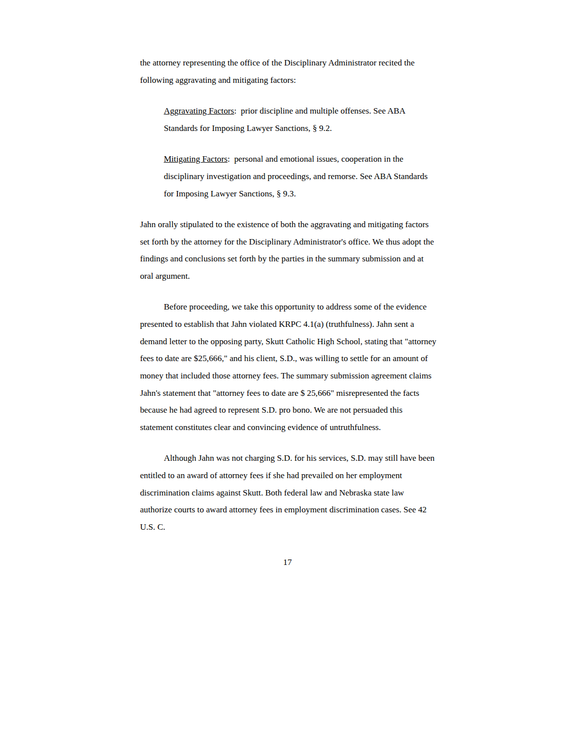the attorney representing the office of the Disciplinary Administrator recited the following aggravating and mitigating factors:
Aggravating Factors: prior discipline and multiple offenses. See ABA Standards for Imposing Lawyer Sanctions, § 9.2.
Mitigating Factors: personal and emotional issues, cooperation in the disciplinary investigation and proceedings, and remorse. See ABA Standards for Imposing Lawyer Sanctions, § 9.3.
Jahn orally stipulated to the existence of both the aggravating and mitigating factors set forth by the attorney for the Disciplinary Administrator's office. We thus adopt the findings and conclusions set forth by the parties in the summary submission and at oral argument.
Before proceeding, we take this opportunity to address some of the evidence presented to establish that Jahn violated KRPC 4.1(a) (truthfulness). Jahn sent a demand letter to the opposing party, Skutt Catholic High School, stating that "attorney fees to date are $25,666," and his client, S.D., was willing to settle for an amount of money that included those attorney fees. The summary submission agreement claims Jahn's statement that "attorney fees to date are $ 25,666" misrepresented the facts because he had agreed to represent S.D. pro bono. We are not persuaded this statement constitutes clear and convincing evidence of untruthfulness.
Although Jahn was not charging S.D. for his services, S.D. may still have been entitled to an award of attorney fees if she had prevailed on her employment discrimination claims against Skutt. Both federal law and Nebraska state law authorize courts to award attorney fees in employment discrimination cases. See 42 U.S. C.
17